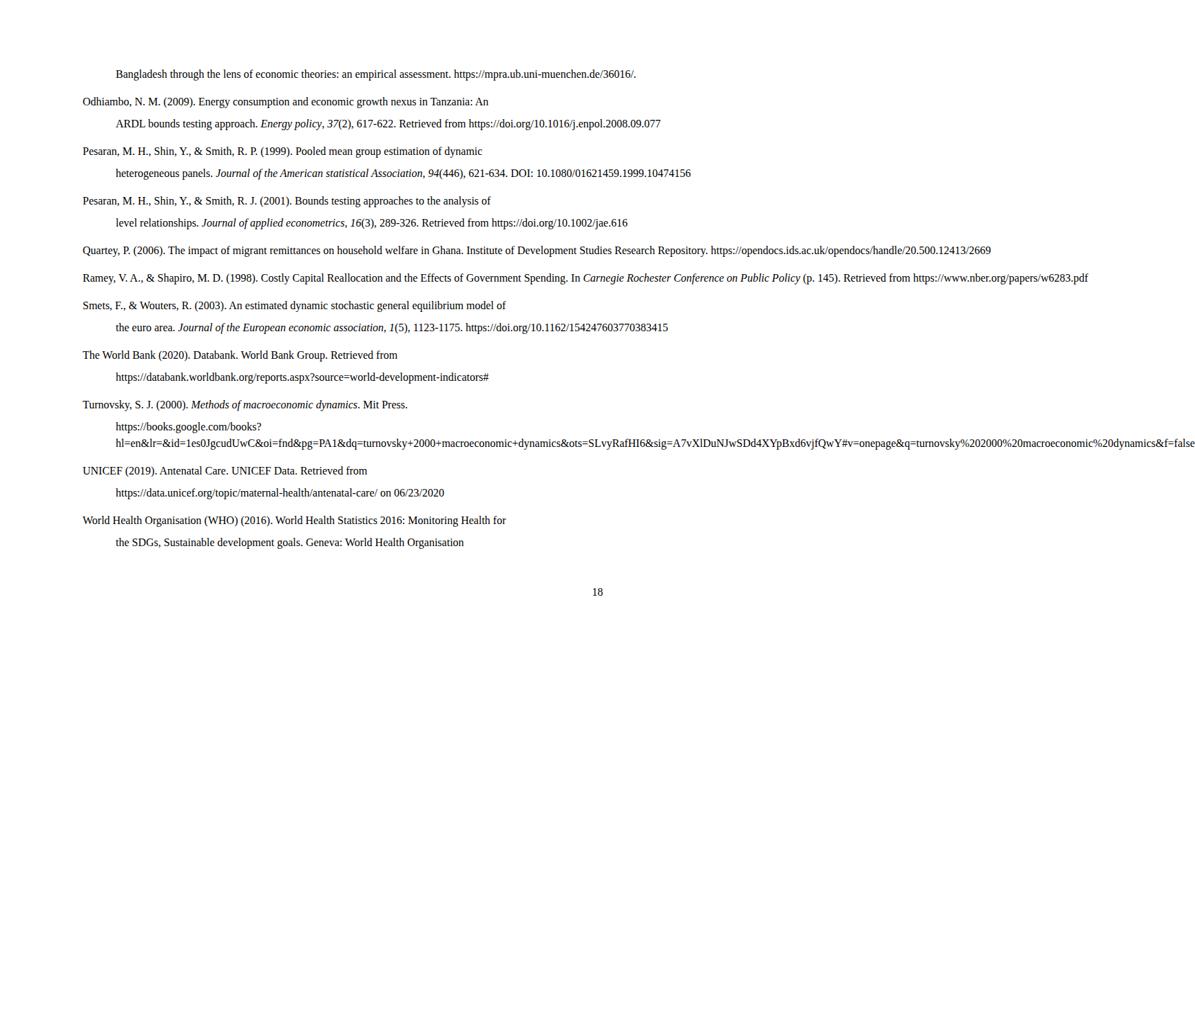Bangladesh through the lens of economic theories: an empirical assessment. https://mpra.ub.uni-muenchen.de/36016/.
Odhiambo, N. M. (2009). Energy consumption and economic growth nexus in Tanzania: An
ARDL bounds testing approach. Energy policy, 37(2), 617-622. Retrieved from https://doi.org/10.1016/j.enpol.2008.09.077
Pesaran, M. H., Shin, Y., & Smith, R. P. (1999). Pooled mean group estimation of dynamic
heterogeneous panels. Journal of the American statistical Association, 94(446), 621-634. DOI: 10.1080/01621459.1999.10474156
Pesaran, M. H., Shin, Y., & Smith, R. J. (2001). Bounds testing approaches to the analysis of
level relationships. Journal of applied econometrics, 16(3), 289-326. Retrieved from https://doi.org/10.1002/jae.616
Quartey, P. (2006). The impact of migrant remittances on household welfare in Ghana. Institute of Development Studies Research Repository. https://opendocs.ids.ac.uk/opendocs/handle/20.500.12413/2669
Ramey, V. A., & Shapiro, M. D. (1998). Costly Capital Reallocation and the Effects of Government Spending. In Carnegie Rochester Conference on Public Policy (p. 145). Retrieved from https://www.nber.org/papers/w6283.pdf
Smets, F., & Wouters, R. (2003). An estimated dynamic stochastic general equilibrium model of
the euro area. Journal of the European economic association, 1(5), 1123-1175. https://doi.org/10.1162/154247603770383415
The World Bank (2020). Databank. World Bank Group. Retrieved from
https://databank.worldbank.org/reports.aspx?source=world-development-indicators#
Turnovsky, S. J. (2000). Methods of macroeconomic dynamics. Mit Press.
https://books.google.com/books?hl=en&lr=&id=1es0JgcudUwC&oi=fnd&pg=PA1&dq=turnovsky+2000+macroeconomic+dynamics&ots=SLvyRafHI6&sig=A7vXlDuNJwSDd4XYpBxd6vjfQwY#v=onepage&q=turnovsky%202000%20macroeconomic%20dynamics&f=false
UNICEF (2019). Antenatal Care. UNICEF Data. Retrieved from
https://data.unicef.org/topic/maternal-health/antenatal-care/ on 06/23/2020
World Health Organisation (WHO) (2016). World Health Statistics 2016: Monitoring Health for
the SDGs, Sustainable development goals. Geneva: World Health Organisation
18